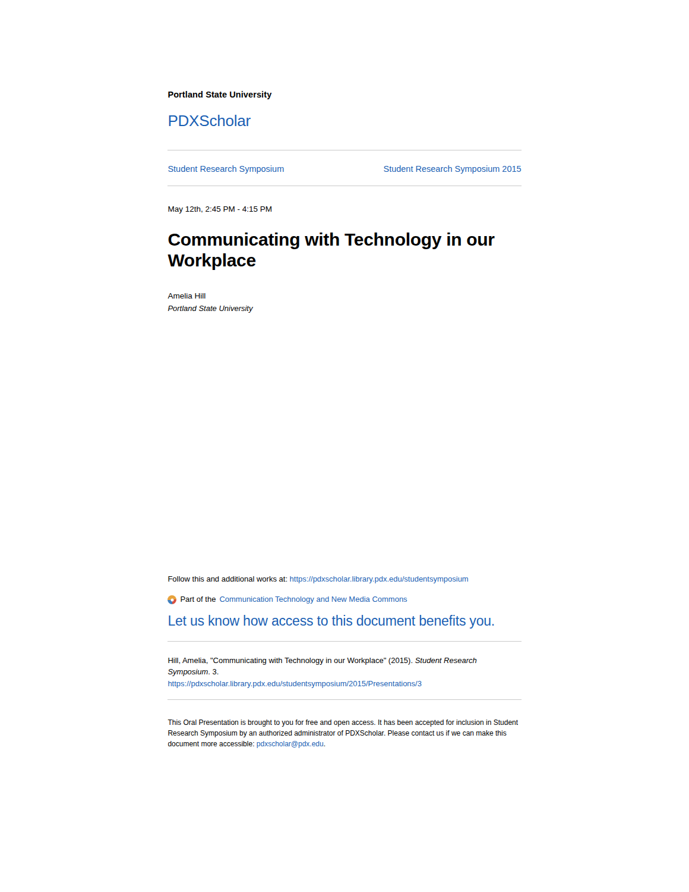Portland State University
PDXScholar
Student Research Symposium Student Research Symposium 2015
May 12th, 2:45 PM - 4:15 PM
Communicating with Technology in our Workplace
Amelia Hill
Portland State University
Follow this and additional works at: https://pdxscholar.library.pdx.edu/studentsymposium
Part of the Communication Technology and New Media Commons
Let us know how access to this document benefits you.
Hill, Amelia, "Communicating with Technology in our Workplace" (2015). Student Research Symposium. 3.
https://pdxscholar.library.pdx.edu/studentsymposium/2015/Presentations/3
This Oral Presentation is brought to you for free and open access. It has been accepted for inclusion in Student Research Symposium by an authorized administrator of PDXScholar. Please contact us if we can make this document more accessible: pdxscholar@pdx.edu.